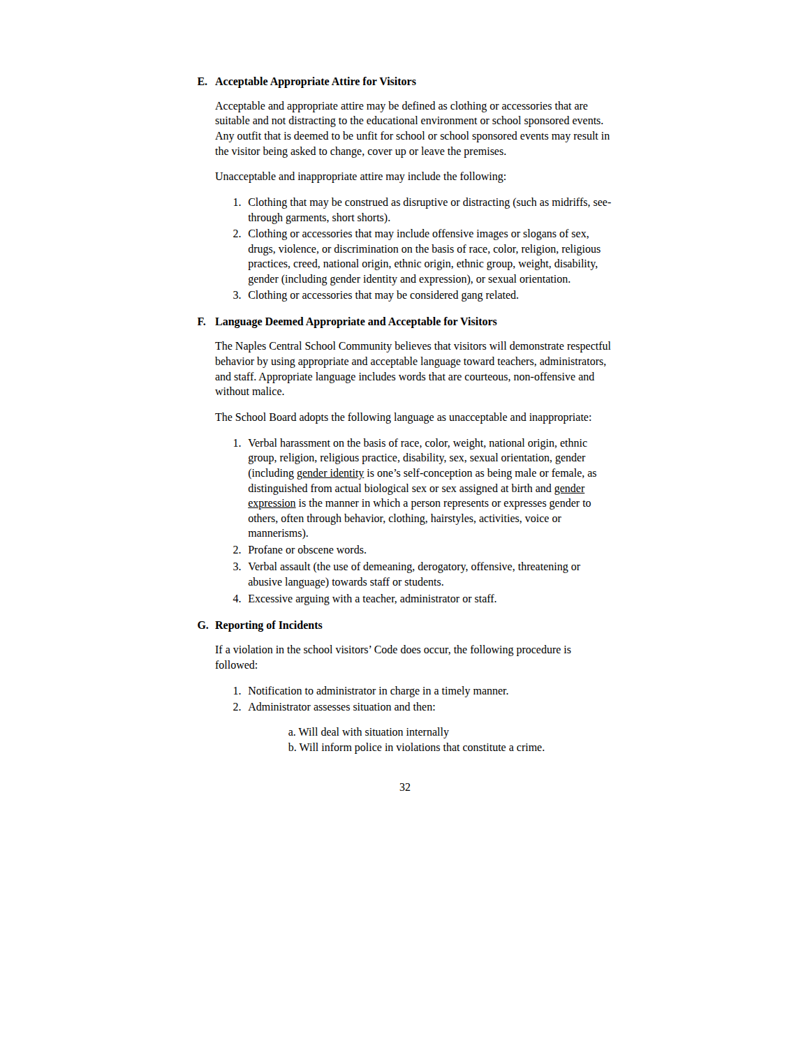E. Acceptable Appropriate Attire for Visitors
Acceptable and appropriate attire may be defined as clothing or accessories that are suitable and not distracting to the educational environment or school sponsored events. Any outfit that is deemed to be unfit for school or school sponsored events may result in the visitor being asked to change, cover up or leave the premises.
Unacceptable and inappropriate attire may include the following:
Clothing that may be construed as disruptive or distracting (such as midriffs, see-through garments, short shorts).
Clothing or accessories that may include offensive images or slogans of sex, drugs, violence, or discrimination on the basis of race, color, religion, religious practices, creed, national origin, ethnic origin, ethnic group, weight, disability, gender (including gender identity and expression), or sexual orientation.
Clothing or accessories that may be considered gang related.
F. Language Deemed Appropriate and Acceptable for Visitors
The Naples Central School Community believes that visitors will demonstrate respectful behavior by using appropriate and acceptable language toward teachers, administrators, and staff. Appropriate language includes words that are courteous, non-offensive and without malice.
The School Board adopts the following language as unacceptable and inappropriate:
Verbal harassment on the basis of race, color, weight, national origin, ethnic group, religion, religious practice, disability, sex, sexual orientation, gender (including gender identity is one’s self-conception as being male or female, as distinguished from actual biological sex or sex assigned at birth and gender expression is the manner in which a person represents or expresses gender to others, often through behavior, clothing, hairstyles, activities, voice or mannerisms).
Profane or obscene words.
Verbal assault (the use of demeaning, derogatory, offensive, threatening or abusive language) towards staff or students.
Excessive arguing with a teacher, administrator or staff.
G. Reporting of Incidents
If a violation in the school visitors’ Code does occur, the following procedure is followed:
Notification to administrator in charge in a timely manner.
Administrator assesses situation and then:
a. Will deal with situation internally
b. Will inform police in violations that constitute a crime.
32